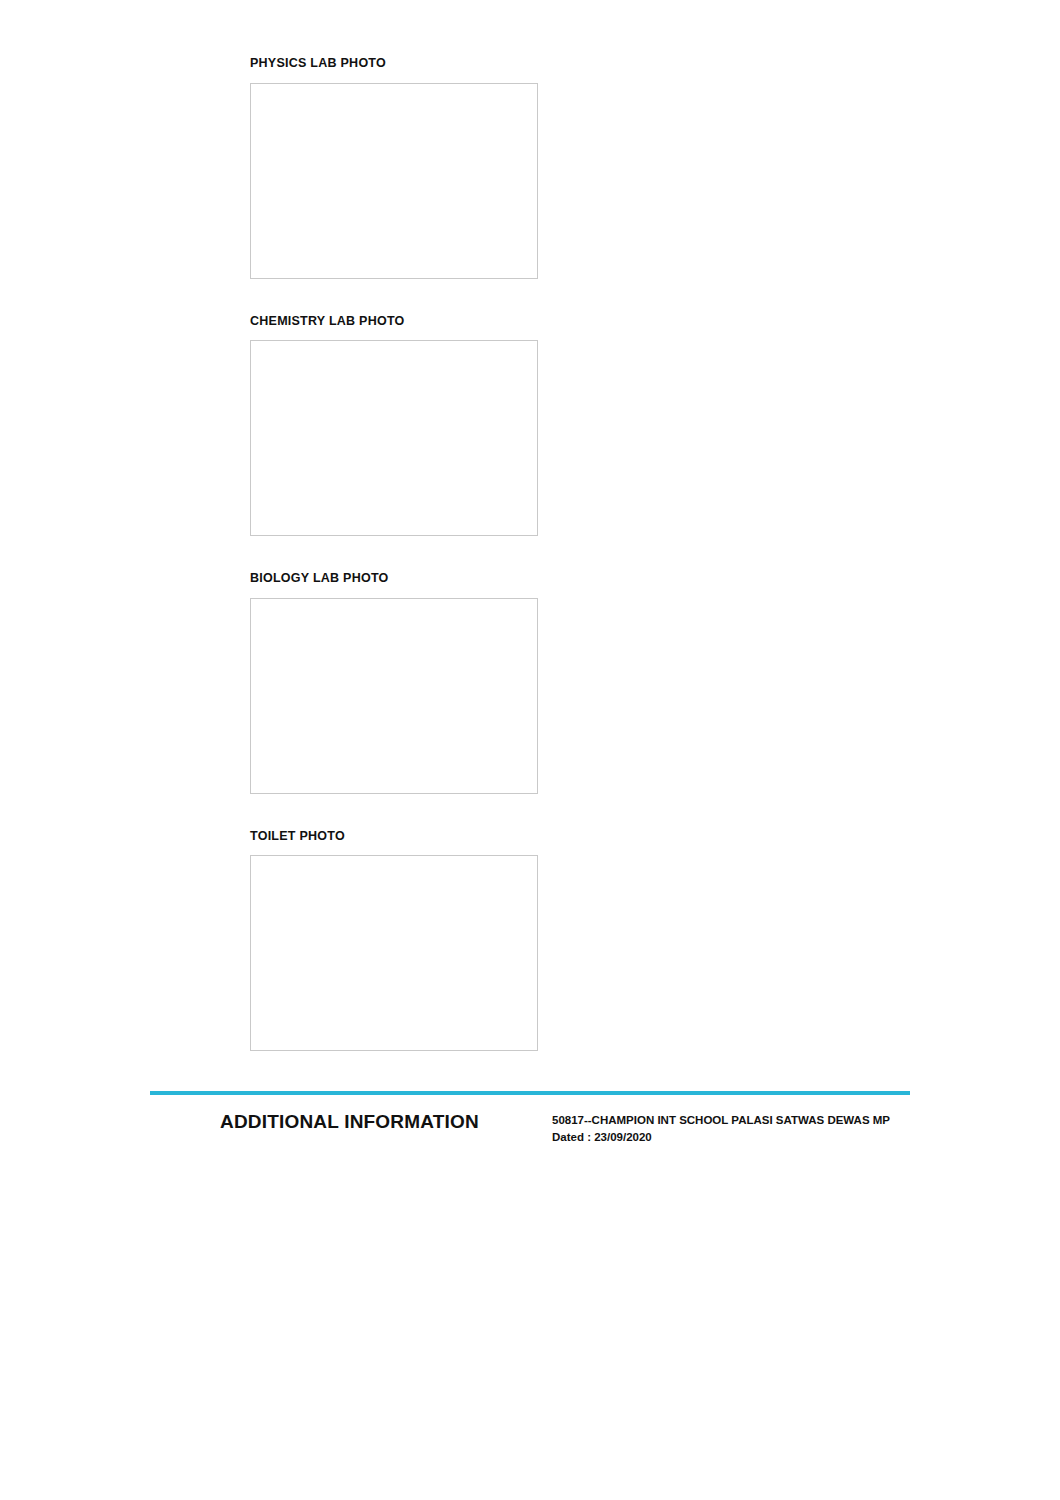Physics Lab Photo
Chemistry Lab Photo
Biology Lab Photo
Toilet Photo
ADDITIONAL INFORMATION
50817--CHAMPION INT SCHOOL PALASI SATWAS DEWAS MP
Dated : 23/09/2020